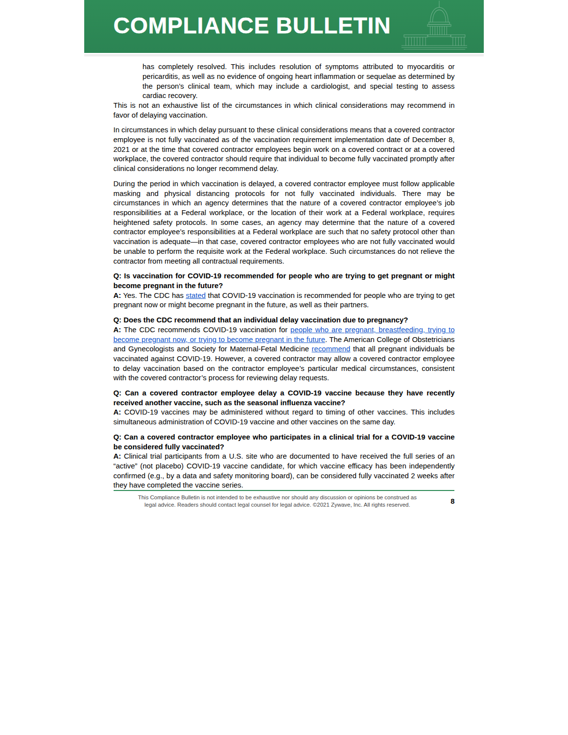Compliance Bulletin
has completely resolved. This includes resolution of symptoms attributed to myocarditis or pericarditis, as well as no evidence of ongoing heart inflammation or sequelae as determined by the person’s clinical team, which may include a cardiologist, and special testing to assess cardiac recovery.
This is not an exhaustive list of the circumstances in which clinical considerations may recommend in favor of delaying vaccination.
In circumstances in which delay pursuant to these clinical considerations means that a covered contractor employee is not fully vaccinated as of the vaccination requirement implementation date of December 8, 2021 or at the time that covered contractor employees begin work on a covered contract or at a covered workplace, the covered contractor should require that individual to become fully vaccinated promptly after clinical considerations no longer recommend delay.
During the period in which vaccination is delayed, a covered contractor employee must follow applicable masking and physical distancing protocols for not fully vaccinated individuals. There may be circumstances in which an agency determines that the nature of a covered contractor employee’s job responsibilities at a Federal workplace, or the location of their work at a Federal workplace, requires heightened safety protocols. In some cases, an agency may determine that the nature of a covered contractor employee’s responsibilities at a Federal workplace are such that no safety protocol other than vaccination is adequate—in that case, covered contractor employees who are not fully vaccinated would be unable to perform the requisite work at the Federal workplace. Such circumstances do not relieve the contractor from meeting all contractual requirements.
Q: Is vaccination for COVID-19 recommended for people who are trying to get pregnant or might become pregnant in the future?
A: Yes. The CDC has stated that COVID-19 vaccination is recommended for people who are trying to get pregnant now or might become pregnant in the future, as well as their partners.
Q: Does the CDC recommend that an individual delay vaccination due to pregnancy?
A: The CDC recommends COVID-19 vaccination for people who are pregnant, breastfeeding, trying to become pregnant now, or trying to become pregnant in the future. The American College of Obstetricians and Gynecologists and Society for Maternal-Fetal Medicine recommend that all pregnant individuals be vaccinated against COVID-19. However, a covered contractor may allow a covered contractor employee to delay vaccination based on the contractor employee’s particular medical circumstances, consistent with the covered contractor’s process for reviewing delay requests.
Q: Can a covered contractor employee delay a COVID-19 vaccine because they have recently received another vaccine, such as the seasonal influenza vaccine?
A: COVID-19 vaccines may be administered without regard to timing of other vaccines. This includes simultaneous administration of COVID-19 vaccine and other vaccines on the same day.
Q: Can a covered contractor employee who participates in a clinical trial for a COVID-19 vaccine be considered fully vaccinated?
A: Clinical trial participants from a U.S. site who are documented to have received the full series of an “active” (not placebo) COVID-19 vaccine candidate, for which vaccine efficacy has been independently confirmed (e.g., by a data and safety monitoring board), can be considered fully vaccinated 2 weeks after they have completed the vaccine series.
This Compliance Bulletin is not intended to be exhaustive nor should any discussion or opinions be construed as
legal advice. Readers should contact legal counsel for legal advice. ©2021 Zywave, Inc. All rights reserved.
8